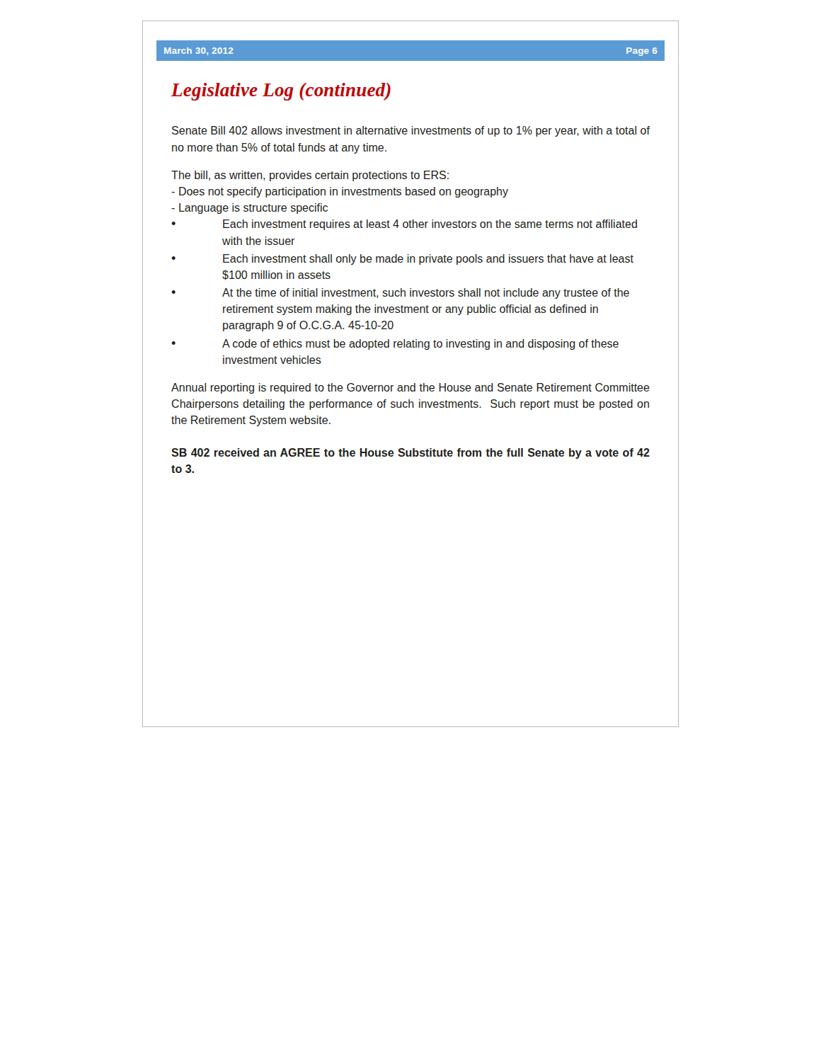March 30, 2012 Page 6
Legislative Log (continued)
Senate Bill 402 allows investment in alternative investments of up to 1% per year, with a total of no more than 5% of total funds at any time.
The bill, as written, provides certain protections to ERS:
- Does not specify participation in investments based on geography
- Language is structure specific
Each investment requires at least 4 other investors on the same terms not affiliated with the issuer
Each investment shall only be made in private pools and issuers that have at least $100 million in assets
At the time of initial investment, such investors shall not include any trustee of the retirement system making the investment or any public official as defined in paragraph 9 of O.C.G.A. 45-10-20
A code of ethics must be adopted relating to investing in and disposing of these investment vehicles
Annual reporting is required to the Governor and the House and Senate Retirement Committee Chairpersons detailing the performance of such investments. Such report must be posted on the Retirement System website.
SB 402 received an AGREE to the House Substitute from the full Senate by a vote of 42 to 3.